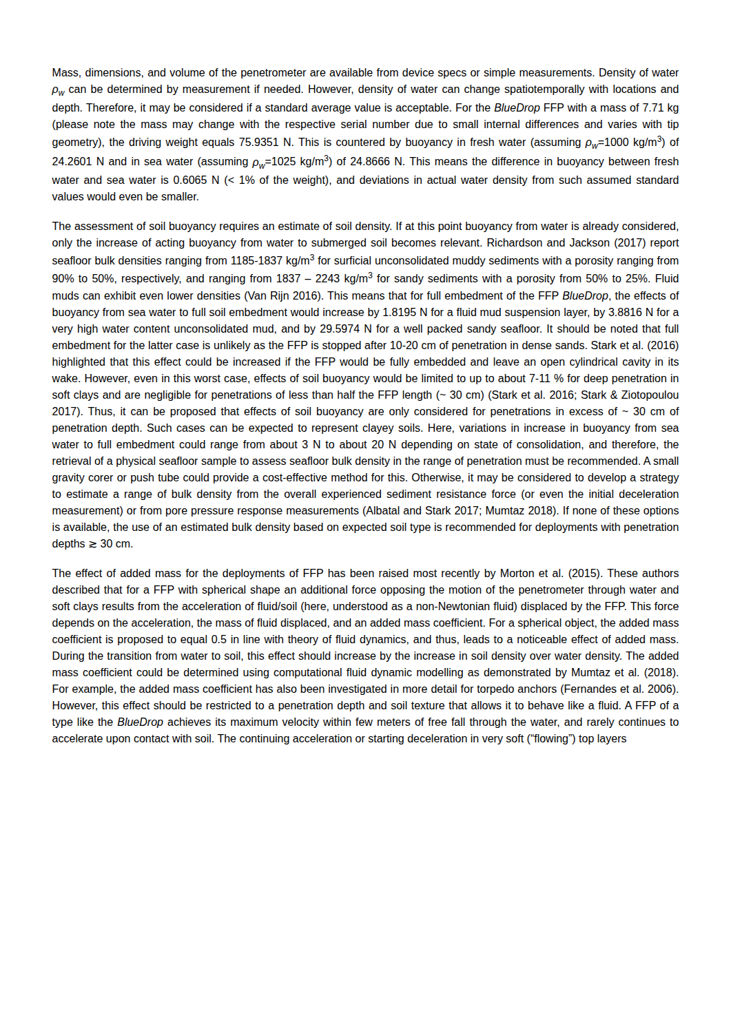Mass, dimensions, and volume of the penetrometer are available from device specs or simple measurements. Density of water ρw can be determined by measurement if needed. However, density of water can change spatiotemporally with locations and depth. Therefore, it may be considered if a standard average value is acceptable. For the BlueDrop FFP with a mass of 7.71 kg (please note the mass may change with the respective serial number due to small internal differences and varies with tip geometry), the driving weight equals 75.9351 N. This is countered by buoyancy in fresh water (assuming ρw=1000 kg/m3) of 24.2601 N and in sea water (assuming ρw=1025 kg/m3) of 24.8666 N. This means the difference in buoyancy between fresh water and sea water is 0.6065 N (< 1% of the weight), and deviations in actual water density from such assumed standard values would even be smaller.
The assessment of soil buoyancy requires an estimate of soil density. If at this point buoyancy from water is already considered, only the increase of acting buoyancy from water to submerged soil becomes relevant. Richardson and Jackson (2017) report seafloor bulk densities ranging from 1185-1837 kg/m3 for surficial unconsolidated muddy sediments with a porosity ranging from 90% to 50%, respectively, and ranging from 1837 – 2243 kg/m3 for sandy sediments with a porosity from 50% to 25%. Fluid muds can exhibit even lower densities (Van Rijn 2016). This means that for full embedment of the FFP BlueDrop, the effects of buoyancy from sea water to full soil embedment would increase by 1.8195 N for a fluid mud suspension layer, by 3.8816 N for a very high water content unconsolidated mud, and by 29.5974 N for a well packed sandy seafloor. It should be noted that full embedment for the latter case is unlikely as the FFP is stopped after 10-20 cm of penetration in dense sands. Stark et al. (2016) highlighted that this effect could be increased if the FFP would be fully embedded and leave an open cylindrical cavity in its wake. However, even in this worst case, effects of soil buoyancy would be limited to up to about 7-11 % for deep penetration in soft clays and are negligible for penetrations of less than half the FFP length (~ 30 cm) (Stark et al. 2016; Stark & Ziotopoulou 2017). Thus, it can be proposed that effects of soil buoyancy are only considered for penetrations in excess of ~ 30 cm of penetration depth. Such cases can be expected to represent clayey soils. Here, variations in increase in buoyancy from sea water to full embedment could range from about 3 N to about 20 N depending on state of consolidation, and therefore, the retrieval of a physical seafloor sample to assess seafloor bulk density in the range of penetration must be recommended. A small gravity corer or push tube could provide a cost-effective method for this. Otherwise, it may be considered to develop a strategy to estimate a range of bulk density from the overall experienced sediment resistance force (or even the initial deceleration measurement) or from pore pressure response measurements (Albatal and Stark 2017; Mumtaz 2018). If none of these options is available, the use of an estimated bulk density based on expected soil type is recommended for deployments with penetration depths ≳ 30 cm.
The effect of added mass for the deployments of FFP has been raised most recently by Morton et al. (2015). These authors described that for a FFP with spherical shape an additional force opposing the motion of the penetrometer through water and soft clays results from the acceleration of fluid/soil (here, understood as a non-Newtonian fluid) displaced by the FFP. This force depends on the acceleration, the mass of fluid displaced, and an added mass coefficient. For a spherical object, the added mass coefficient is proposed to equal 0.5 in line with theory of fluid dynamics, and thus, leads to a noticeable effect of added mass. During the transition from water to soil, this effect should increase by the increase in soil density over water density. The added mass coefficient could be determined using computational fluid dynamic modelling as demonstrated by Mumtaz et al. (2018). For example, the added mass coefficient has also been investigated in more detail for torpedo anchors (Fernandes et al. 2006). However, this effect should be restricted to a penetration depth and soil texture that allows it to behave like a fluid. A FFP of a type like the BlueDrop achieves its maximum velocity within few meters of free fall through the water, and rarely continues to accelerate upon contact with soil. The continuing acceleration or starting deceleration in very soft (“flowing”) top layers